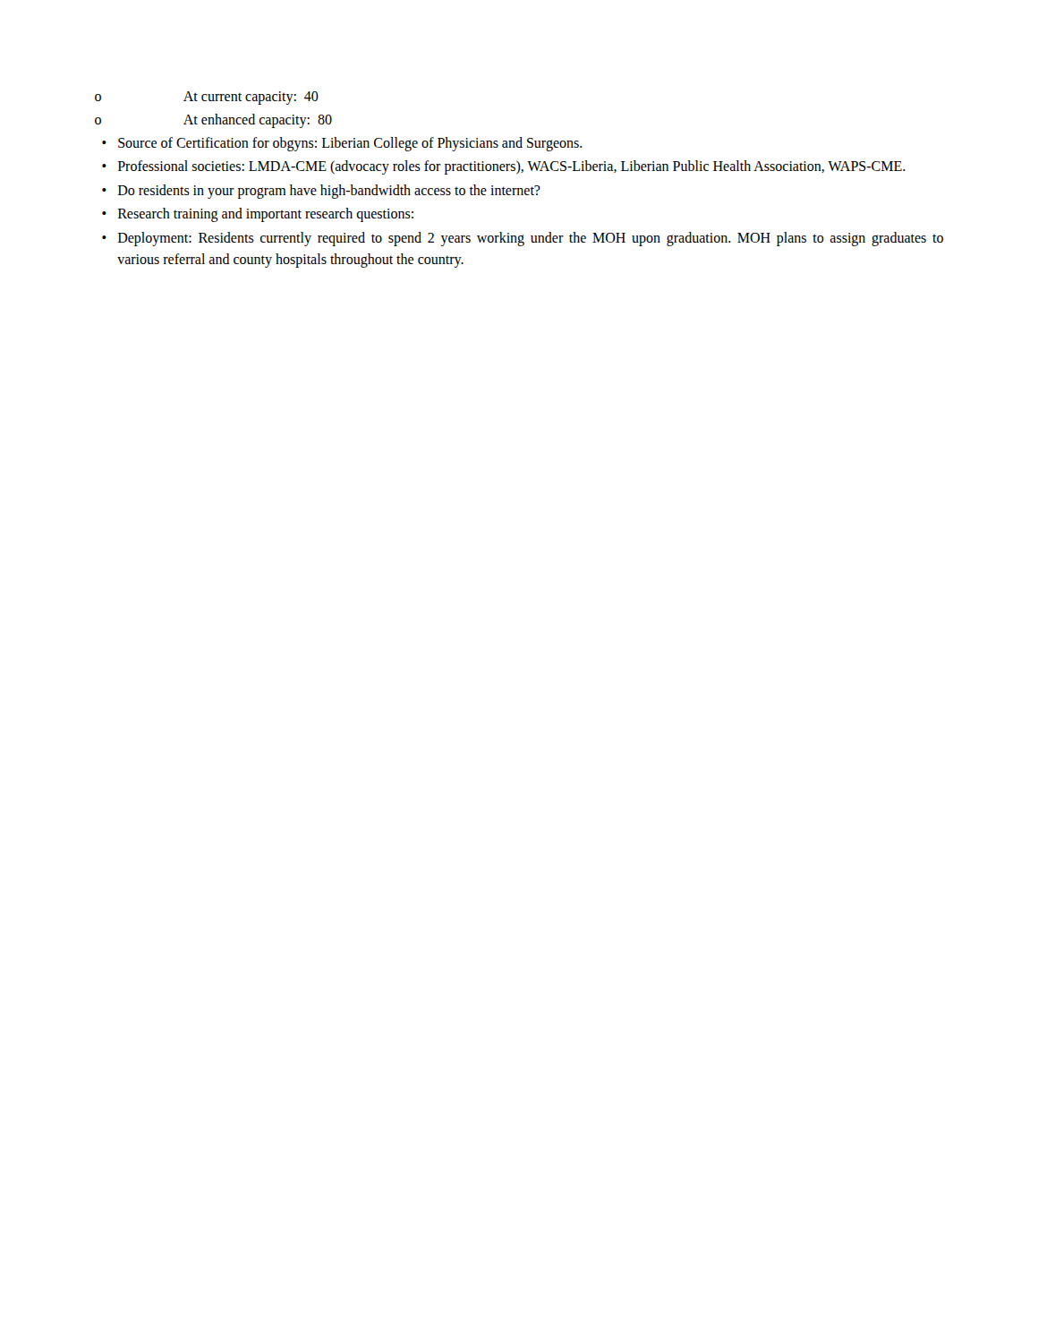At current capacity: 40
At enhanced capacity: 80
Source of Certification for obgyns: Liberian College of Physicians and Surgeons.
Professional societies: LMDA-CME (advocacy roles for practitioners), WACS-Liberia, Liberian Public Health Association, WAPS-CME.
Do residents in your program have high-bandwidth access to the internet?
Research training and important research questions:
Deployment: Residents currently required to spend 2 years working under the MOH upon graduation. MOH plans to assign graduates to various referral and county hospitals throughout the country.